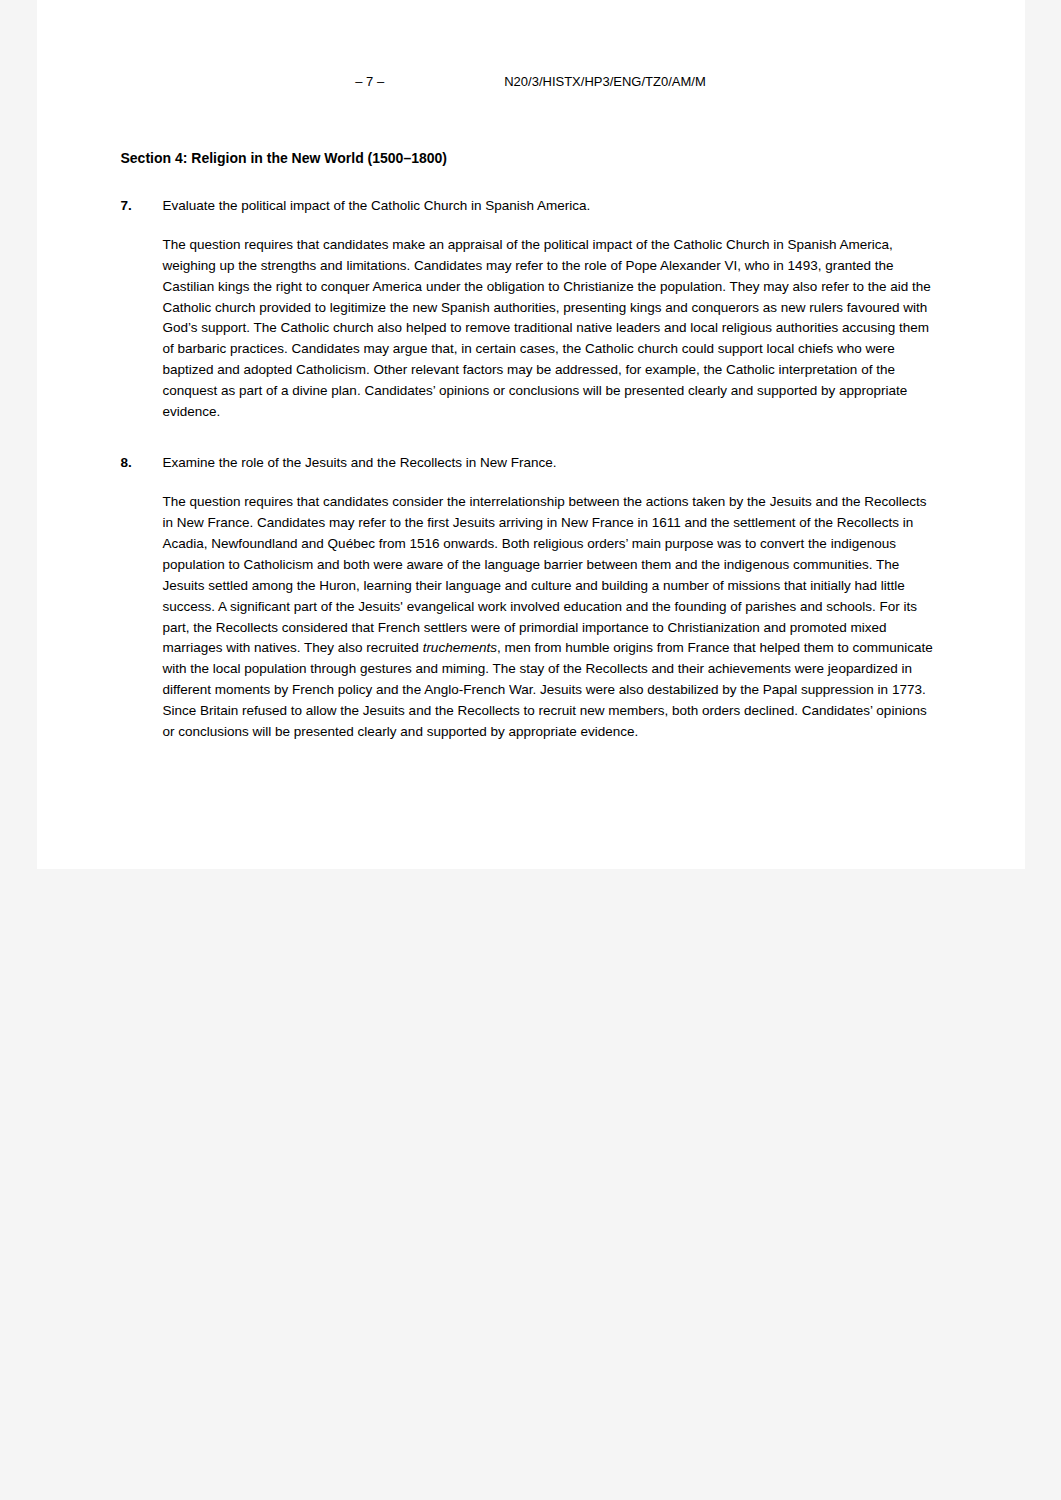– 7 – N20/3/HISTX/HP3/ENG/TZ0/AM/M
Section 4: Religion in the New World (1500–1800)
7.
Evaluate the political impact of the Catholic Church in Spanish America.
The question requires that candidates make an appraisal of the political impact of the Catholic Church in Spanish America, weighing up the strengths and limitations. Candidates may refer to the role of Pope Alexander VI, who in 1493, granted the Castilian kings the right to conquer America under the obligation to Christianize the population. They may also refer to the aid the Catholic church provided to legitimize the new Spanish authorities, presenting kings and conquerors as new rulers favoured with God’s support. The Catholic church also helped to remove traditional native leaders and local religious authorities accusing them of barbaric practices. Candidates may argue that, in certain cases, the Catholic church could support local chiefs who were baptized and adopted Catholicism. Other relevant factors may be addressed, for example, the Catholic interpretation of the conquest as part of a divine plan. Candidates’ opinions or conclusions will be presented clearly and supported by appropriate evidence.
8.
Examine the role of the Jesuits and the Recollects in New France.
The question requires that candidates consider the interrelationship between the actions taken by the Jesuits and the Recollects in New France. Candidates may refer to the first Jesuits arriving in New France in 1611 and the settlement of the Recollects in Acadia, Newfoundland and Québec from 1516 onwards. Both religious orders’ main purpose was to convert the indigenous population to Catholicism and both were aware of the language barrier between them and the indigenous communities. The Jesuits settled among the Huron, learning their language and culture and building a number of missions that initially had little success. A significant part of the Jesuits' evangelical work involved education and the founding of parishes and schools. For its part, the Recollects considered that French settlers were of primordial importance to Christianization and promoted mixed marriages with natives. They also recruited truchements, men from humble origins from France that helped them to communicate with the local population through gestures and miming. The stay of the Recollects and their achievements were jeopardized in different moments by French policy and the Anglo-French War. Jesuits were also destabilized by the Papal suppression in 1773. Since Britain refused to allow the Jesuits and the Recollects to recruit new members, both orders declined. Candidates’ opinions or conclusions will be presented clearly and supported by appropriate evidence.